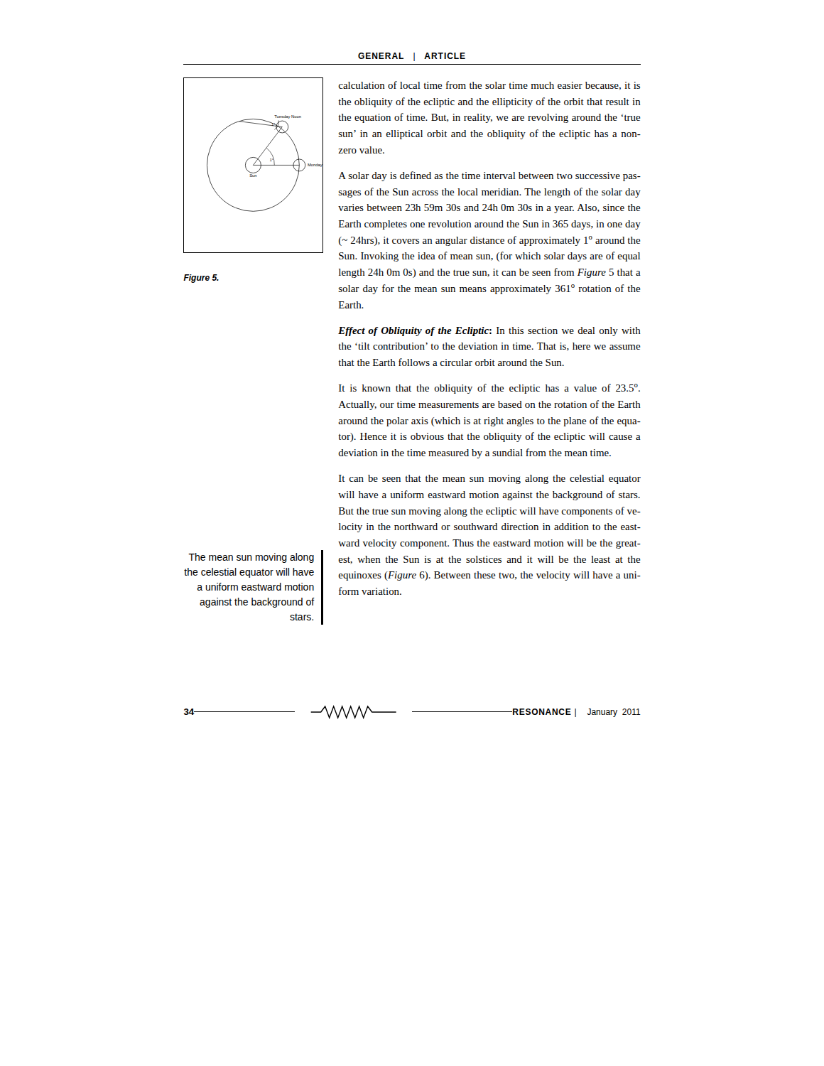GENERAL | ARTICLE
Sun Monday Noon Tuesday Noon 1° 1°
Figure 5.
The mean sun moving along the celestial equator will have a uniform eastward motion against the background of stars.
calculation of local time from the solar time much easier because, it is the obliquity of the ecliptic and the ellipticity of the orbit that result in the equation of time. But, in reality, we are revolving around the ‘true sun’ in an elliptical orbit and the obliquity of the ecliptic has a non-zero value.
A solar day is defined as the time interval between two successive passages of the Sun across the local meridian. The length of the solar day varies between 23h 59m 30s and 24h 0m 30s in a year. Also, since the Earth completes one revolution around the Sun in 365 days, in one day (~ 24hrs), it covers an angular distance of approximately 1o around the Sun. Invoking the idea of mean sun, (for which solar days are of equal length 24h 0m 0s) and the true sun, it can be seen from Figure 5 that a solar day for the mean sun means approximately 361o rotation of the Earth.
Effect of Obliquity of the Ecliptic: In this section we deal only with the ‘tilt contribution’ to the deviation in time. That is, here we assume that the Earth follows a circular orbit around the Sun.
It is known that the obliquity of the ecliptic has a value of 23.5o. Actually, our time measurements are based on the rotation of the Earth around the polar axis (which is at right angles to the plane of the equator). Hence it is obvious that the obliquity of the ecliptic will cause a deviation in the time measured by a sundial from the mean time.
It can be seen that the mean sun moving along the celestial equator will have a uniform eastward motion against the background of stars. But the true sun moving along the ecliptic will have components of velocity in the northward or southward direction in addition to the eastward velocity component. Thus the eastward motion will be the greatest, when the Sun is at the solstices and it will be the least at the equinoxes (Figure 6). Between these two, the velocity will have a uniform variation.
34 RESONANCE | January 2011